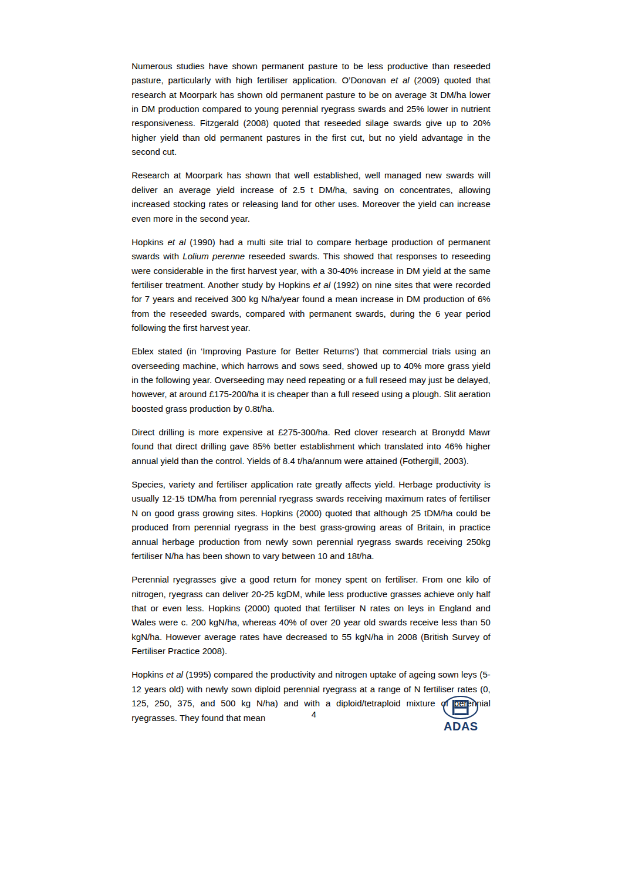Numerous studies have shown permanent pasture to be less productive than reseeded pasture, particularly with high fertiliser application. O’Donovan et al (2009) quoted that research at Moorpark has shown old permanent pasture to be on average 3t DM/ha lower in DM production compared to young perennial ryegrass swards and 25% lower in nutrient responsiveness. Fitzgerald (2008) quoted that reseeded silage swards give up to 20% higher yield than old permanent pastures in the first cut, but no yield advantage in the second cut.
Research at Moorpark has shown that well established, well managed new swards will deliver an average yield increase of 2.5 t DM/ha, saving on concentrates, allowing increased stocking rates or releasing land for other uses. Moreover the yield can increase even more in the second year.
Hopkins et al (1990) had a multi site trial to compare herbage production of permanent swards with Lolium perenne reseeded swards. This showed that responses to reseeding were considerable in the first harvest year, with a 30-40% increase in DM yield at the same fertiliser treatment. Another study by Hopkins et al (1992) on nine sites that were recorded for 7 years and received 300 kg N/ha/year found a mean increase in DM production of 6% from the reseeded swards, compared with permanent swards, during the 6 year period following the first harvest year.
Eblex stated (in ‘Improving Pasture for Better Returns’) that commercial trials using an overseeding machine, which harrows and sows seed, showed up to 40% more grass yield in the following year. Overseeding may need repeating or a full reseed may just be delayed, however, at around £175-200/ha it is cheaper than a full reseed using a plough. Slit aeration boosted grass production by 0.8t/ha.
Direct drilling is more expensive at £275-300/ha. Red clover research at Bronydd Mawr found that direct drilling gave 85% better establishment which translated into 46% higher annual yield than the control. Yields of 8.4 t/ha/annum were attained (Fothergill, 2003).
Species, variety and fertiliser application rate greatly affects yield. Herbage productivity is usually 12-15 tDM/ha from perennial ryegrass swards receiving maximum rates of fertiliser N on good grass growing sites. Hopkins (2000) quoted that although 25 tDM/ha could be produced from perennial ryegrass in the best grass-growing areas of Britain, in practice annual herbage production from newly sown perennial ryegrass swards receiving 250kg fertiliser N/ha has been shown to vary between 10 and 18t/ha.
Perennial ryegrasses give a good return for money spent on fertiliser. From one kilo of nitrogen, ryegrass can deliver 20-25 kgDM, while less productive grasses achieve only half that or even less. Hopkins (2000) quoted that fertiliser N rates on leys in England and Wales were c. 200 kgN/ha, whereas 40% of over 20 year old swards receive less than 50 kgN/ha. However average rates have decreased to 55 kgN/ha in 2008 (British Survey of Fertiliser Practice 2008).
Hopkins et al (1995) compared the productivity and nitrogen uptake of ageing sown leys (5-12 years old) with newly sown diploid perennial ryegrass at a range of N fertiliser rates (0, 125, 250, 375, and 500 kg N/ha) and with a diploid/tetraploid mixture of perennial ryegrasses. They found that mean
4
ADAS